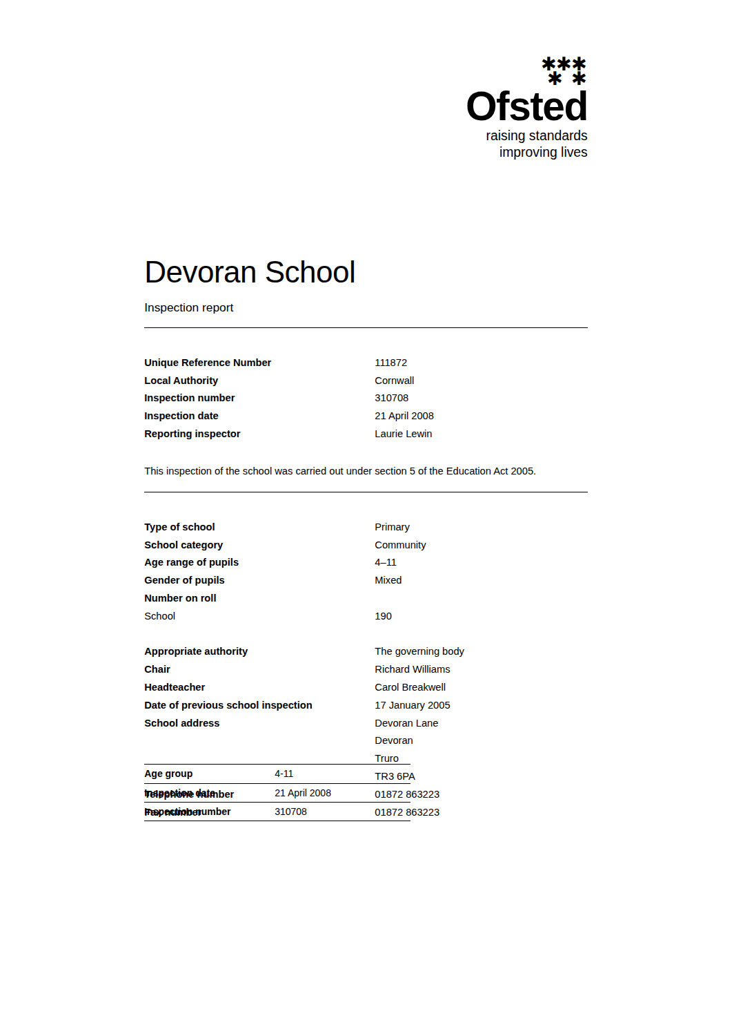✱✱✱
✱ ✱
Ofsted
raising standards
improving lives
Devoran School
Inspection report
| Unique Reference Number | 111872 |
| Local Authority | Cornwall |
| Inspection number | 310708 |
| Inspection date | 21 April 2008 |
| Reporting inspector | Laurie Lewin |
This inspection of the school was carried out under section 5 of the Education Act 2005.
| Type of school | Primary |
| School category | Community |
| Age range of pupils | 4–11 |
| Gender of pupils | Mixed |
| Number on roll | |
| School | 190 |
| Appropriate authority | The governing body |
| Chair | Richard Williams |
| Headteacher | Carol Breakwell |
| Date of previous school inspection | 17 January 2005 |
| School address | Devoran Lane |
| | Devoran |
| | Truro |
| | TR3 6PA |
| Telephone number | 01872 863223 |
| Fax number | 01872 863223 |
| Age group | 4-11 |
| Inspection date | 21 April 2008 |
| Inspection number | 310708 |